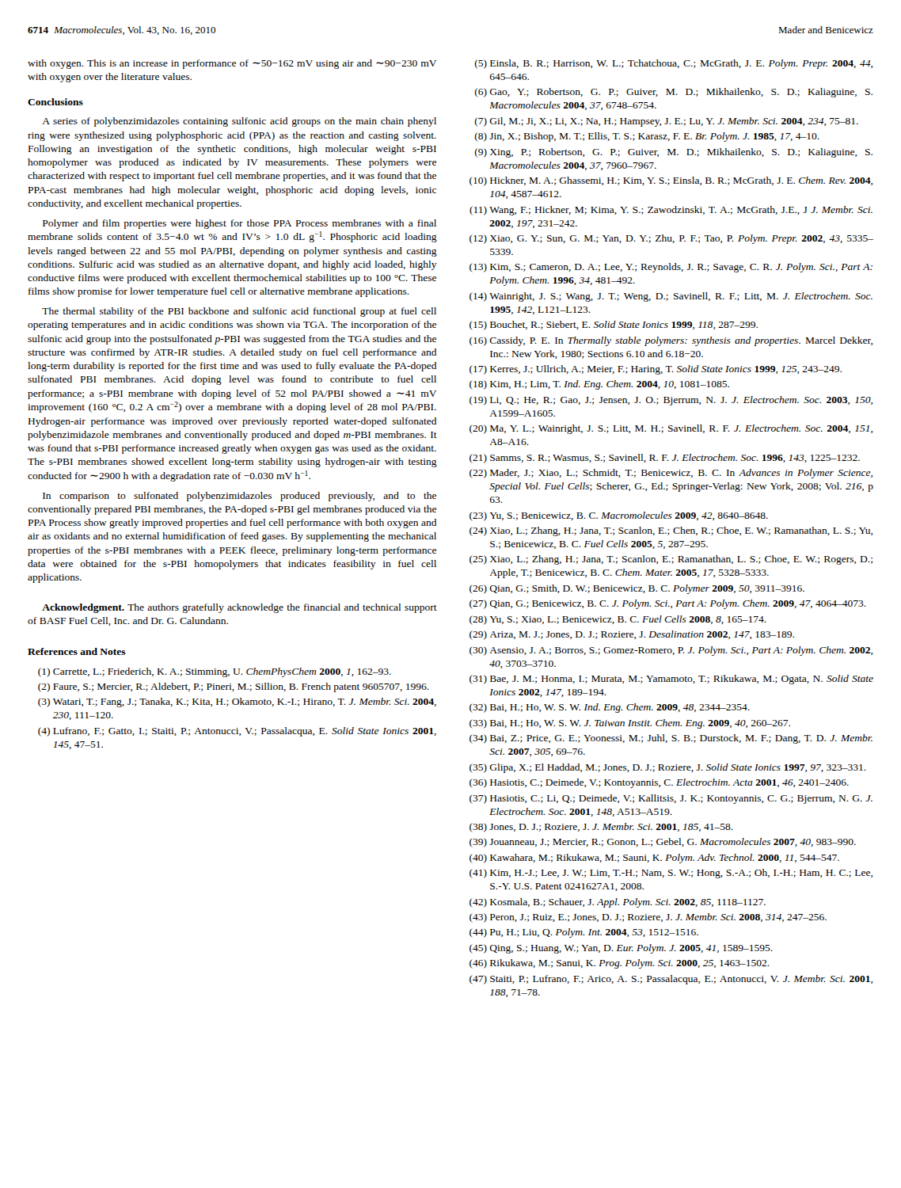6714 Macromolecules, Vol. 43, No. 16, 2010
Mader and Benicewicz
with oxygen. This is an increase in performance of ∼50−162 mV using air and ∼90−230 mV with oxygen over the literature values.
Conclusions
A series of polybenzimidazoles containing sulfonic acid groups on the main chain phenyl ring were synthesized using polyphosphoric acid (PPA) as the reaction and casting solvent. Following an investigation of the synthetic conditions, high molecular weight s-PBI homopolymer was produced as indicated by IV measurements. These polymers were characterized with respect to important fuel cell membrane properties, and it was found that the PPA-cast membranes had high molecular weight, phosphoric acid doping levels, ionic conductivity, and excellent mechanical properties.
Polymer and film properties were highest for those PPA Process membranes with a final membrane solids content of 3.5−4.0 wt % and IV’s > 1.0 dL g−1. Phosphoric acid loading levels ranged between 22 and 55 mol PA/PBI, depending on polymer synthesis and casting conditions. Sulfuric acid was studied as an alternative dopant, and highly acid loaded, highly conductive films were produced with excellent thermochemical stabilities up to 100 °C. These films show promise for lower temperature fuel cell or alternative membrane applications.
The thermal stability of the PBI backbone and sulfonic acid functional group at fuel cell operating temperatures and in acidic conditions was shown via TGA. The incorporation of the sulfonic acid group into the postsulfonated p-PBI was suggested from the TGA studies and the structure was confirmed by ATR-IR studies. A detailed study on fuel cell performance and long-term durability is reported for the first time and was used to fully evaluate the PA-doped sulfonated PBI membranes. Acid doping level was found to contribute to fuel cell performance; a s-PBI membrane with doping level of 52 mol PA/PBI showed a ∼41 mV improvement (160 °C, 0.2 A cm−2) over a membrane with a doping level of 28 mol PA/PBI. Hydrogen-air performance was improved over previously reported water-doped sulfonated polybenzimidazole membranes and conventionally produced and doped m-PBI membranes. It was found that s-PBI performance increased greatly when oxygen gas was used as the oxidant. The s-PBI membranes showed excellent long-term stability using hydrogen-air with testing conducted for ∼2900 h with a degradation rate of −0.030 mV h−1.
In comparison to sulfonated polybenzimidazoles produced previously, and to the conventionally prepared PBI membranes, the PA-doped s-PBI gel membranes produced via the PPA Process show greatly improved properties and fuel cell performance with both oxygen and air as oxidants and no external humidification of feed gases. By supplementing the mechanical properties of the s-PBI membranes with a PEEK fleece, preliminary long-term performance data were obtained for the s-PBI homopolymers that indicates feasibility in fuel cell applications.
Acknowledgment. The authors gratefully acknowledge the financial and technical support of BASF Fuel Cell, Inc. and Dr. G. Calundann.
References and Notes
Carrette, L.; Friederich, K. A.; Stimming, U. ChemPhysChem 2000, 1, 162–93.
Faure, S.; Mercier, R.; Aldebert, P.; Pineri, M.; Sillion, B. French patent 9605707, 1996.
Watari, T.; Fang, J.; Tanaka, K.; Kita, H.; Okamoto, K.-I.; Hirano, T. J. Membr. Sci. 2004, 230, 111–120.
Lufrano, F.; Gatto, I.; Staiti, P.; Antonucci, V.; Passalacqua, E. Solid State Ionics 2001, 145, 47–51.
Einsla, B. R.; Harrison, W. L.; Tchatchoua, C.; McGrath, J. E. Polym. Prepr. 2004, 44, 645–646.
Gao, Y.; Robertson, G. P.; Guiver, M. D.; Mikhailenko, S. D.; Kaliaguine, S. Macromolecules 2004, 37, 6748–6754.
Gil, M.; Ji, X.; Li, X.; Na, H.; Hampsey, J. E.; Lu, Y. J. Membr. Sci. 2004, 234, 75–81.
Jin, X.; Bishop, M. T.; Ellis, T. S.; Karasz, F. E. Br. Polym. J. 1985, 17, 4–10.
Xing, P.; Robertson, G. P.; Guiver, M. D.; Mikhailenko, S. D.; Kaliaguine, S. Macromolecules 2004, 37, 7960–7967.
Hickner, M. A.; Ghassemi, H.; Kim, Y. S.; Einsla, B. R.; McGrath, J. E. Chem. Rev. 2004, 104, 4587–4612.
Wang, F.; Hickner, M; Kima, Y. S.; Zawodzinski, T. A.; McGrath, J.E., J J. Membr. Sci. 2002, 197, 231–242.
Xiao, G. Y.; Sun, G. M.; Yan, D. Y.; Zhu, P. F.; Tao, P. Polym. Prepr. 2002, 43, 5335–5339.
Kim, S.; Cameron, D. A.; Lee, Y.; Reynolds, J. R.; Savage, C. R. J. Polym. Sci., Part A: Polym. Chem. 1996, 34, 481–492.
Wainright, J. S.; Wang, J. T.; Weng, D.; Savinell, R. F.; Litt, M. J. Electrochem. Soc. 1995, 142, L121–L123.
Bouchet, R.; Siebert, E. Solid State Ionics 1999, 118, 287–299.
Cassidy, P. E. In Thermally stable polymers: synthesis and properties. Marcel Dekker, Inc.: New York, 1980; Sections 6.10 and 6.18−20.
Kerres, J.; Ullrich, A.; Meier, F.; Haring, T. Solid State Ionics 1999, 125, 243–249.
Kim, H.; Lim, T. Ind. Eng. Chem. 2004, 10, 1081–1085.
Li, Q.; He, R.; Gao, J.; Jensen, J. O.; Bjerrum, N. J. J. Electrochem. Soc. 2003, 150, A1599–A1605.
Ma, Y. L.; Wainright, J. S.; Litt, M. H.; Savinell, R. F. J. Electrochem. Soc. 2004, 151, A8–A16.
Samms, S. R.; Wasmus, S.; Savinell, R. F. J. Electrochem. Soc. 1996, 143, 1225–1232.
Mader, J.; Xiao, L.; Schmidt, T.; Benicewicz, B. C. In Advances in Polymer Science, Special Vol. Fuel Cells; Scherer, G., Ed.; Springer-Verlag: New York, 2008; Vol. 216, p 63.
Yu, S.; Benicewicz, B. C. Macromolecules 2009, 42, 8640–8648.
Xiao, L.; Zhang, H.; Jana, T.; Scanlon, E.; Chen, R.; Choe, E. W.; Ramanathan, L. S.; Yu, S.; Benicewicz, B. C. Fuel Cells 2005, 5, 287–295.
Xiao, L.; Zhang, H.; Jana, T.; Scanlon, E.; Ramanathan, L. S.; Choe, E. W.; Rogers, D.; Apple, T.; Benicewicz, B. C. Chem. Mater. 2005, 17, 5328–5333.
Qian, G.; Smith, D. W.; Benicewicz, B. C. Polymer 2009, 50, 3911–3916.
Qian, G.; Benicewicz, B. C. J. Polym. Sci., Part A: Polym. Chem. 2009, 47, 4064–4073.
Yu, S.; Xiao, L.; Benicewicz, B. C. Fuel Cells 2008, 8, 165–174.
Ariza, M. J.; Jones, D. J.; Roziere, J. Desalination 2002, 147, 183–189.
Asensio, J. A.; Borros, S.; Gomez-Romero, P. J. Polym. Sci., Part A: Polym. Chem. 2002, 40, 3703–3710.
Bae, J. M.; Honma, I.; Murata, M.; Yamamoto, T.; Rikukawa, M.; Ogata, N. Solid State Ionics 2002, 147, 189–194.
Bai, H.; Ho, W. S. W. Ind. Eng. Chem. 2009, 48, 2344–2354.
Bai, H.; Ho, W. S. W. J. Taiwan Instit. Chem. Eng. 2009, 40, 260–267.
Bai, Z.; Price, G. E.; Yoonessi, M.; Juhl, S. B.; Durstock, M. F.; Dang, T. D. J. Membr. Sci. 2007, 305, 69–76.
Glipa, X.; El Haddad, M.; Jones, D. J.; Roziere, J. Solid State Ionics 1997, 97, 323–331.
Hasiotis, C.; Deimede, V.; Kontoyannis, C. Electrochim. Acta 2001, 46, 2401–2406.
Hasiotis, C.; Li, Q.; Deimede, V.; Kallitsis, J. K.; Kontoyannis, C. G.; Bjerrum, N. G. J. Electrochem. Soc. 2001, 148, A513–A519.
Jones, D. J.; Roziere, J. J. Membr. Sci. 2001, 185, 41–58.
Jouanneau, J.; Mercier, R.; Gonon, L.; Gebel, G. Macromolecules 2007, 40, 983–990.
Kawahara, M.; Rikukawa, M.; Sauni, K. Polym. Adv. Technol. 2000, 11, 544–547.
Kim, H.-J.; Lee, J. W.; Lim, T.-H.; Nam, S. W.; Hong, S.-A.; Oh, I.-H.; Ham, H. C.; Lee, S.-Y. U.S. Patent 0241627A1, 2008.
Kosmala, B.; Schauer, J. Appl. Polym. Sci. 2002, 85, 1118–1127.
Peron, J.; Ruiz, E.; Jones, D. J.; Roziere, J. J. Membr. Sci. 2008, 314, 247–256.
Pu, H.; Liu, Q. Polym. Int. 2004, 53, 1512–1516.
Qing, S.; Huang, W.; Yan, D. Eur. Polym. J. 2005, 41, 1589–1595.
Rikukawa, M.; Sanui, K. Prog. Polym. Sci. 2000, 25, 1463–1502.
Staiti, P.; Lufrano, F.; Arico, A. S.; Passalacqua, E.; Antonucci, V. J. Membr. Sci. 2001, 188, 71–78.